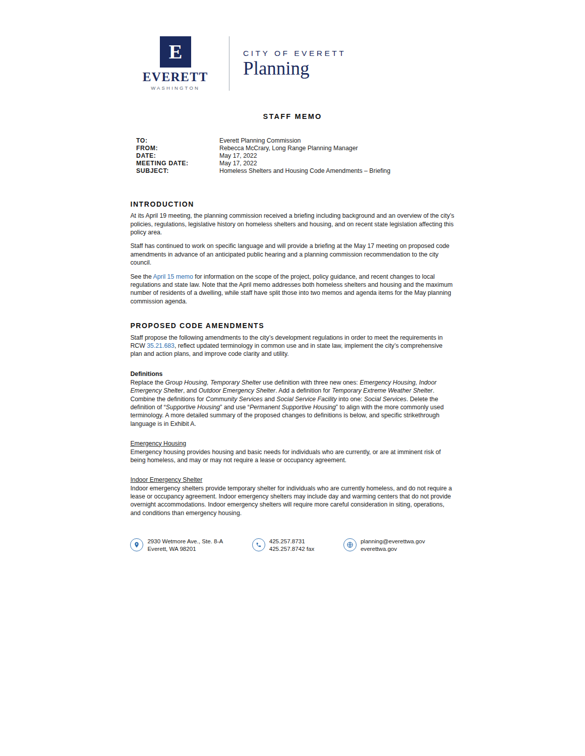E
EVERETT
WASHINGTON
CITY OF EVERETT
Planning
STAFF MEMO
| TO: | Everett Planning Commission |
| FROM: | Rebecca McCrary, Long Range Planning Manager |
| DATE: | May 17, 2022 |
| MEETING DATE: | May 17, 2022 |
| SUBJECT: | Homeless Shelters and Housing Code Amendments – Briefing |
INTRODUCTION
At its April 19 meeting, the planning commission received a briefing including background and an overview of the city’s policies, regulations, legislative history on homeless shelters and housing, and on recent state legislation affecting this policy area.
Staff has continued to work on specific language and will provide a briefing at the May 17 meeting on proposed code amendments in advance of an anticipated public hearing and a planning commission recommendation to the city council.
See the April 15 memo for information on the scope of the project, policy guidance, and recent changes to local regulations and state law. Note that the April memo addresses both homeless shelters and housing and the maximum number of residents of a dwelling, while staff have split those into two memos and agenda items for the May planning commission agenda.
PROPOSED CODE AMENDMENTS
Staff propose the following amendments to the city’s development regulations in order to meet the requirements in RCW 35.21.683, reflect updated terminology in common use and in state law, implement the city’s comprehensive plan and action plans, and improve code clarity and utility.
Definitions
Replace the Group Housing, Temporary Shelter use definition with three new ones: Emergency Housing, Indoor Emergency Shelter, and Outdoor Emergency Shelter. Add a definition for Temporary Extreme Weather Shelter. Combine the definitions for Community Services and Social Service Facility into one: Social Services. Delete the definition of “Supportive Housing” and use “Permanent Supportive Housing” to align with the more commonly used terminology. A more detailed summary of the proposed changes to definitions is below, and specific strikethrough language is in Exhibit A.
Emergency Housing
Emergency housing provides housing and basic needs for individuals who are currently, or are at imminent risk of being homeless, and may or may not require a lease or occupancy agreement.
Indoor Emergency Shelter
Indoor emergency shelters provide temporary shelter for individuals who are currently homeless, and do not require a lease or occupancy agreement. Indoor emergency shelters may include day and warming centers that do not provide overnight accommodations. Indoor emergency shelters will require more careful consideration in siting, operations, and conditions than emergency housing.
2930 Wetmore Ave., Ste. 8-A
Everett, WA 98201
425.257.8731
425.257.8742 fax
planning@everettwa.gov
everettwa.gov